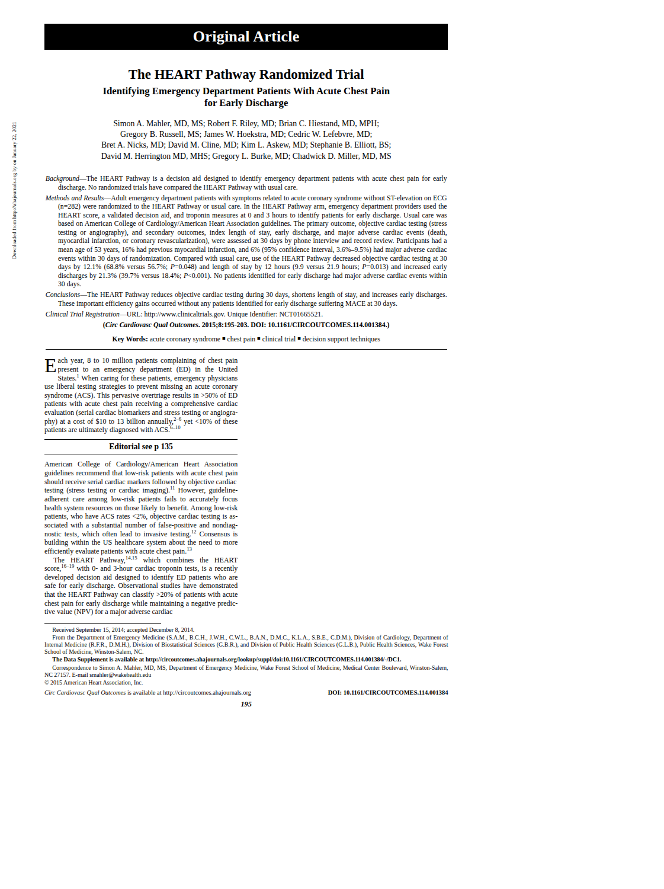Downloaded from http://ahajournals.org by on January 22, 2021
Original Article
The HEART Pathway Randomized Trial
Identifying Emergency Department Patients With Acute Chest Pain
for Early Discharge
Simon A. Mahler, MD, MS; Robert F. Riley, MD; Brian C. Hiestand, MD, MPH;
Gregory B. Russell, MS; James W. Hoekstra, MD; Cedric W. Lefebvre, MD;
Bret A. Nicks, MD; David M. Cline, MD; Kim L. Askew, MD; Stephanie B. Elliott, BS;
David M. Herrington MD, MHS; Gregory L. Burke, MD; Chadwick D. Miller, MD, MS
Background—The HEART Pathway is a decision aid designed to identify emergency department patients with acute chest pain for early discharge. No randomized trials have compared the HEART Pathway with usual care.
Methods and Results—Adult emergency department patients with symptoms related to acute coronary syndrome without ST-elevation on ECG (n=282) were randomized to the HEART Pathway or usual care. In the HEART Pathway arm, emergency department providers used the HEART score, a validated decision aid, and troponin measures at 0 and 3 hours to identify patients for early discharge. Usual care was based on American College of Cardiology/American Heart Association guidelines. The primary outcome, objective cardiac testing (stress testing or angiography), and secondary outcomes, index length of stay, early discharge, and major adverse cardiac events (death, myocardial infarction, or coronary revascularization), were assessed at 30 days by phone interview and record review. Participants had a mean age of 53 years, 16% had previous myocardial infarction, and 6% (95% confidence interval, 3.6%–9.5%) had major adverse cardiac events within 30 days of randomization. Compared with usual care, use of the HEART Pathway decreased objective cardiac testing at 30 days by 12.1% (68.8% versus 56.7%; P=0.048) and length of stay by 12 hours (9.9 versus 21.9 hours; P=0.013) and increased early discharges by 21.3% (39.7% versus 18.4%; P<0.001). No patients identified for early discharge had major adverse cardiac events within 30 days.
Conclusions—The HEART Pathway reduces objective cardiac testing during 30 days, shortens length of stay, and increases early discharges. These important efficiency gains occurred without any patients identified for early discharge suffering MACE at 30 days.
Clinical Trial Registration—URL: http://www.clinicaltrials.gov. Unique Identifier: NCT01665521.
(Circ Cardiovasc Qual Outcomes. 2015;8:195-203. DOI: 10.1161/CIRCOUTCOMES.114.001384.)
Key Words: acute coronary syndrome ■ chest pain ■ clinical trial ■ decision support techniques
Each year, 8 to 10 million patients complaining of chest pain present to an emergency department (ED) in the United States.1 When caring for these patients, emergency physicians use liberal testing strategies to prevent missing an acute coronary syndrome (ACS). This pervasive overtriage results in >50% of ED patients with acute chest pain receiving a comprehensive cardiac evaluation (serial cardiac biomarkers and stress testing or angiography) at a cost of $10 to 13 billion annually,2–6 yet <10% of these patients are ultimately diagnosed with ACS.6–10
Editorial see p 135
American College of Cardiology/American Heart Association guidelines recommend that low-risk patients with acute chest pain should receive serial cardiac markers followed by objective cardiac
testing (stress testing or cardiac imaging).11 However, guideline-adherent care among low-risk patients fails to accurately focus health system resources on those likely to benefit. Among low-risk patients, who have ACS rates <2%, objective cardiac testing is associated with a substantial number of false-positive and nondiagnostic tests, which often lead to invasive testing.12 Consensus is building within the US healthcare system about the need to more efficiently evaluate patients with acute chest pain.13
The HEART Pathway,14,15 which combines the HEART score,16–19 with 0- and 3-hour cardiac troponin tests, is a recently developed decision aid designed to identify ED patients who are safe for early discharge. Observational studies have demonstrated that the HEART Pathway can classify >20% of patients with acute chest pain for early discharge while maintaining a negative predictive value (NPV) for a major adverse cardiac
Received September 15, 2014; accepted December 8, 2014.
From the Department of Emergency Medicine (S.A.M., B.C.H., J.W.H., C.W.L., B.A.N., D.M.C., K.L.A., S.B.E., C.D.M.), Division of Cardiology, Department of Internal Medicine (R.F.R., D.M.H.), Division of Biostatistical Sciences (G.B.R.), and Division of Public Health Sciences (G.L.B.), Public Health Sciences, Wake Forest School of Medicine, Winston-Salem, NC.
The Data Supplement is available at http://circoutcomes.ahajournals.org/lookup/suppl/doi:10.1161/CIRCOUTCOMES.114.001384/-/DC1.
Correspondence to Simon A. Mahler, MD, MS, Department of Emergency Medicine, Wake Forest School of Medicine, Medical Center Boulevard, Winston-Salem, NC 27157. E-mail smahler@wakehealth.edu
© 2015 American Heart Association, Inc.
Circ Cardiovasc Qual Outcomes is available at http://circoutcomes.ahajournals.org
DOI: 10.1161/CIRCOUTCOMES.114.001384
195